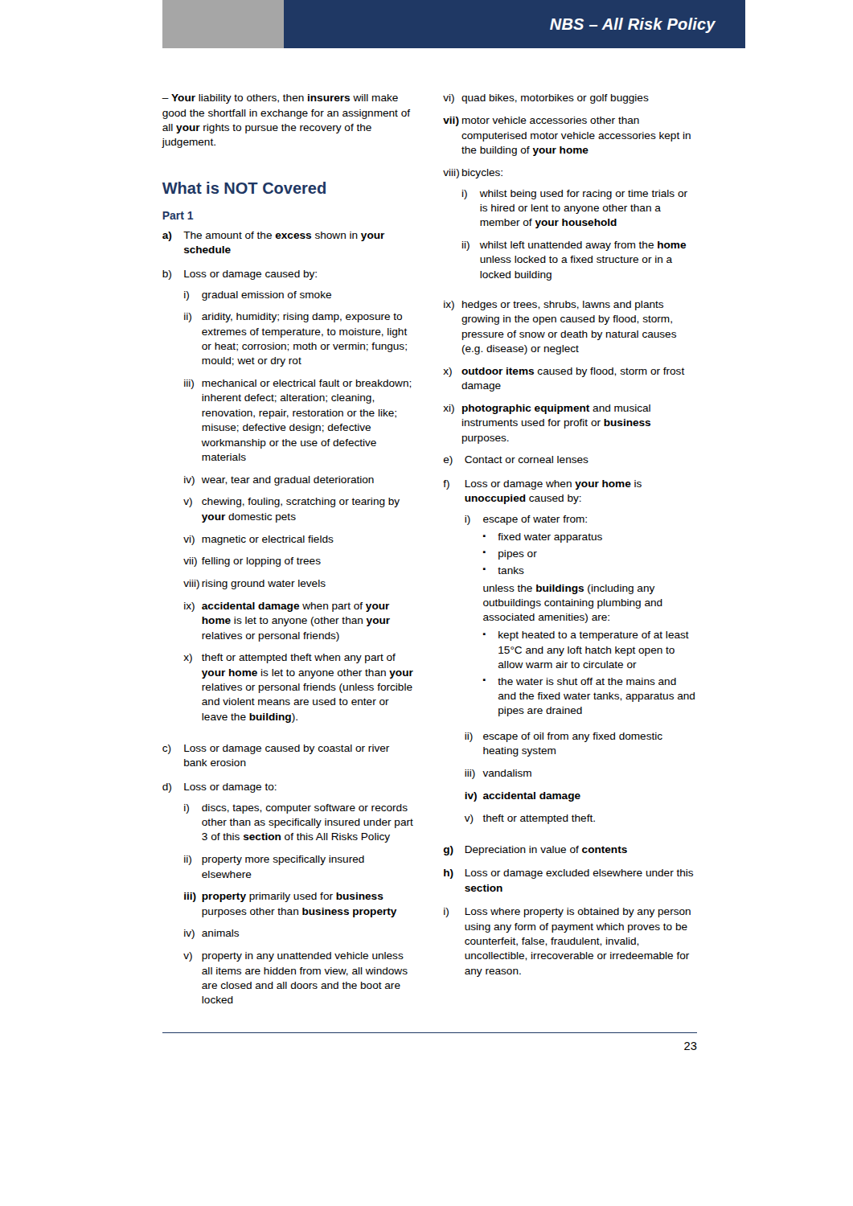NBS – All Risk Policy
– Your liability to others, then insurers will make good the shortfall in exchange for an assignment of all your rights to pursue the recovery of the judgement.
What is NOT Covered
Part 1
a) The amount of the excess shown in your schedule
b) Loss or damage caused by:
i) gradual emission of smoke
ii) aridity, humidity; rising damp, exposure to extremes of temperature, to moisture, light or heat; corrosion; moth or vermin; fungus; mould; wet or dry rot
iii) mechanical or electrical fault or breakdown; inherent defect; alteration; cleaning, renovation, repair, restoration or the like; misuse; defective design; defective workmanship or the use of defective materials
iv) wear, tear and gradual deterioration
v) chewing, fouling, scratching or tearing by your domestic pets
vi) magnetic or electrical fields
vii) felling or lopping of trees
viii) rising ground water levels
ix) accidental damage when part of your home is let to anyone (other than your relatives or personal friends)
x) theft or attempted theft when any part of your home is let to anyone other than your relatives or personal friends (unless forcible and violent means are used to enter or leave the building).
c) Loss or damage caused by coastal or river bank erosion
d) Loss or damage to:
i) discs, tapes, computer software or records other than as specifically insured under part 3 of this section of this All Risks Policy
ii) property more specifically insured elsewhere
iii) property primarily used for business purposes other than business property
iv) animals
v) property in any unattended vehicle unless all items are hidden from view, all windows are closed and all doors and the boot are locked
vi) quad bikes, motorbikes or golf buggies
vii) motor vehicle accessories other than computerised motor vehicle accessories kept in the building of your home
viii) bicycles:
i) whilst being used for racing or time trials or is hired or lent to anyone other than a member of your household
ii) whilst left unattended away from the home unless locked to a fixed structure or in a locked building
ix) hedges or trees, shrubs, lawns and plants growing in the open caused by flood, storm, pressure of snow or death by natural causes (e.g. disease) or neglect
x) outdoor items caused by flood, storm or frost damage
xi) photographic equipment and musical instruments used for profit or business purposes.
e) Contact or corneal lenses
f) Loss or damage when your home is unoccupied caused by:
i) escape of water from:
fixed water apparatus
pipes or
tanks
unless the buildings (including any outbuildings containing plumbing and associated amenities) are:
kept heated to a temperature of at least 15°C and any loft hatch kept open to allow warm air to circulate or
the water is shut off at the mains and and the fixed water tanks, apparatus and pipes are drained
ii) escape of oil from any fixed domestic heating system
iii) vandalism
iv) accidental damage
v) theft or attempted theft.
g) Depreciation in value of contents
h) Loss or damage excluded elsewhere under this section
i) Loss where property is obtained by any person using any form of payment which proves to be counterfeit, false, fraudulent, invalid, uncollectible, irrecoverable or irredeemable for any reason.
23